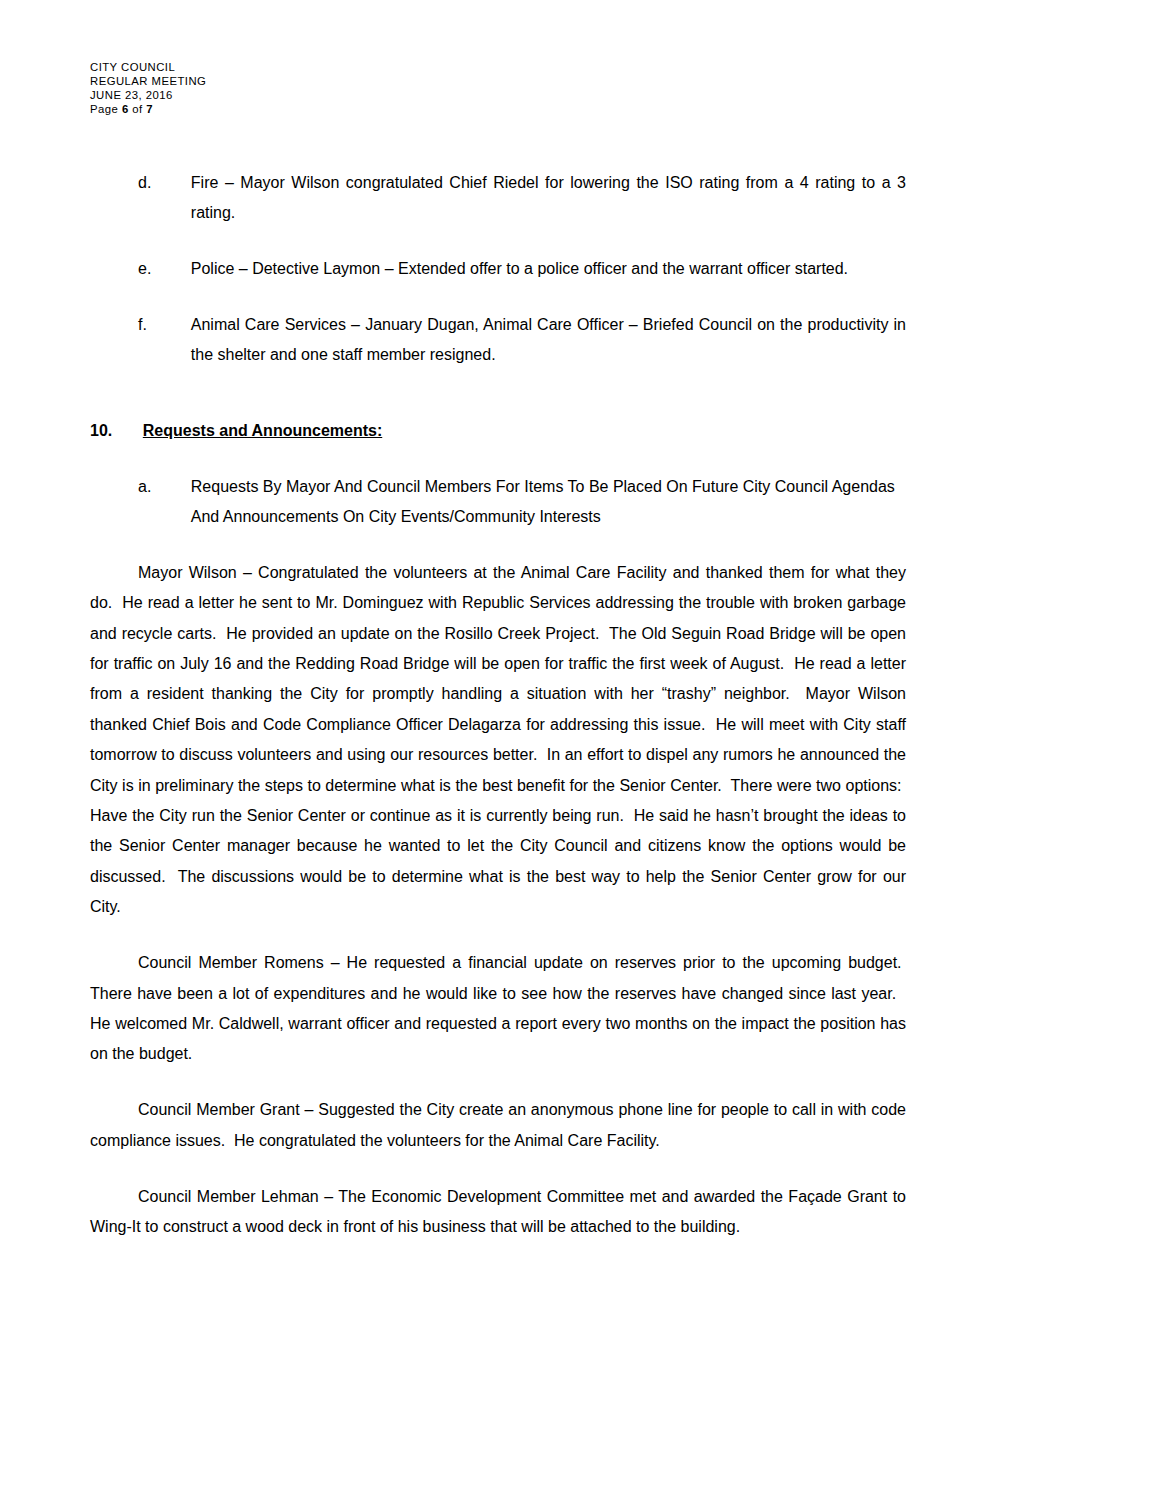CITY COUNCIL
REGULAR MEETING
JUNE 23, 2016
Page 6 of 7
d.
Fire – Mayor Wilson congratulated Chief Riedel for lowering the ISO rating from a 4 rating to a 3 rating.
e.
Police – Detective Laymon – Extended offer to a police officer and the warrant officer started.
f.
Animal Care Services – January Dugan, Animal Care Officer – Briefed Council on the productivity in the shelter and one staff member resigned.
10.
Requests and Announcements:
a.
Requests By Mayor And Council Members For Items To Be Placed On Future City Council Agendas And Announcements On City Events/Community Interests
Mayor Wilson – Congratulated the volunteers at the Animal Care Facility and thanked them for what they do. He read a letter he sent to Mr. Dominguez with Republic Services addressing the trouble with broken garbage and recycle carts. He provided an update on the Rosillo Creek Project. The Old Seguin Road Bridge will be open for traffic on July 16 and the Redding Road Bridge will be open for traffic the first week of August. He read a letter from a resident thanking the City for promptly handling a situation with her “trashy” neighbor. Mayor Wilson thanked Chief Bois and Code Compliance Officer Delagarza for addressing this issue. He will meet with City staff tomorrow to discuss volunteers and using our resources better. In an effort to dispel any rumors he announced the City is in preliminary the steps to determine what is the best benefit for the Senior Center. There were two options: Have the City run the Senior Center or continue as it is currently being run. He said he hasn’t brought the ideas to the Senior Center manager because he wanted to let the City Council and citizens know the options would be discussed. The discussions would be to determine what is the best way to help the Senior Center grow for our City.
Council Member Romens – He requested a financial update on reserves prior to the upcoming budget. There have been a lot of expenditures and he would like to see how the reserves have changed since last year. He welcomed Mr. Caldwell, warrant officer and requested a report every two months on the impact the position has on the budget.
Council Member Grant – Suggested the City create an anonymous phone line for people to call in with code compliance issues. He congratulated the volunteers for the Animal Care Facility.
Council Member Lehman – The Economic Development Committee met and awarded the Façade Grant to Wing-It to construct a wood deck in front of his business that will be attached to the building.